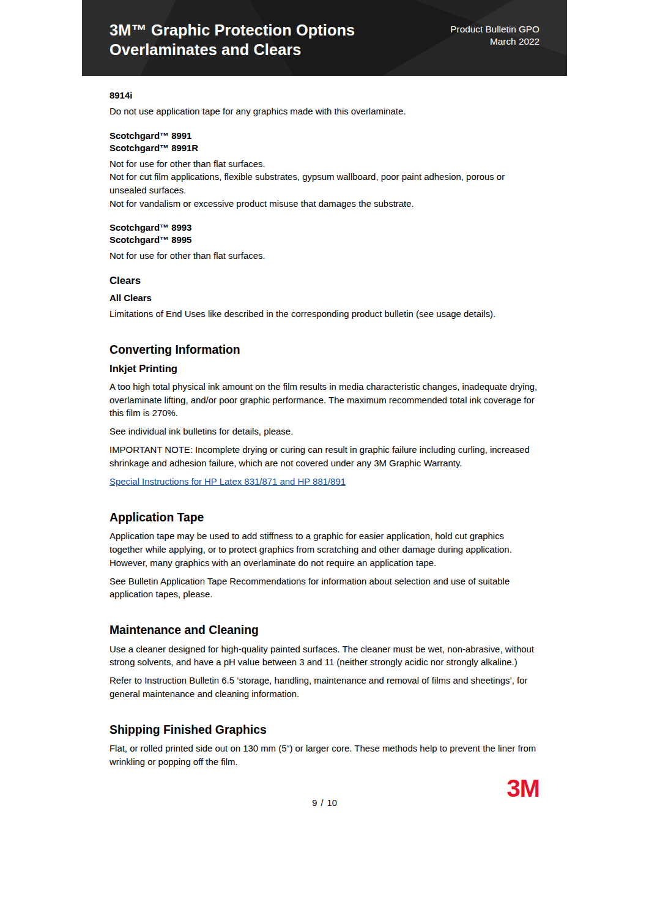3M™ Graphic Protection Options
Overlaminates and Clears
Product Bulletin GPO
March 2022
8914i
Do not use application tape for any graphics made with this overlaminate.
Scotchgard™ 8991
Scotchgard™ 8991R
Not for use for other than flat surfaces.
Not for cut film applications, flexible substrates, gypsum wallboard, poor paint adhesion, porous or unsealed surfaces.
Not for vandalism or excessive product misuse that damages the substrate.
Scotchgard™ 8993
Scotchgard™ 8995
Not for use for other than flat surfaces.
Clears
All Clears
Limitations of End Uses like described in the corresponding product bulletin (see usage details).
Converting Information
Inkjet Printing
A too high total physical ink amount on the film results in media characteristic changes, inadequate drying, overlaminate lifting, and/or poor graphic performance. The maximum recommended total ink coverage for this film is 270%.
See individual ink bulletins for details, please.
IMPORTANT NOTE: Incomplete drying or curing can result in graphic failure including curling, increased shrinkage and adhesion failure, which are not covered under any 3M Graphic Warranty.
Special Instructions for HP Latex 831/871 and HP 881/891
Application Tape
Application tape may be used to add stiffness to a graphic for easier application, hold cut graphics together while applying, or to protect graphics from scratching and other damage during application. However, many graphics with an overlaminate do not require an application tape.
See Bulletin Application Tape Recommendations for information about selection and use of suitable application tapes, please.
Maintenance and Cleaning
Use a cleaner designed for high-quality painted surfaces. The cleaner must be wet, non-abrasive, without strong solvents, and have a pH value between 3 and 11 (neither strongly acidic nor strongly alkaline.)
Refer to Instruction Bulletin 6.5 ‘storage, handling, maintenance and removal of films and sheetings’, for general maintenance and cleaning information.
Shipping Finished Graphics
Flat, or rolled printed side out on 130 mm (5“) or larger core. These methods help to prevent the liner from wrinkling or popping off the film.
9 / 10
3M